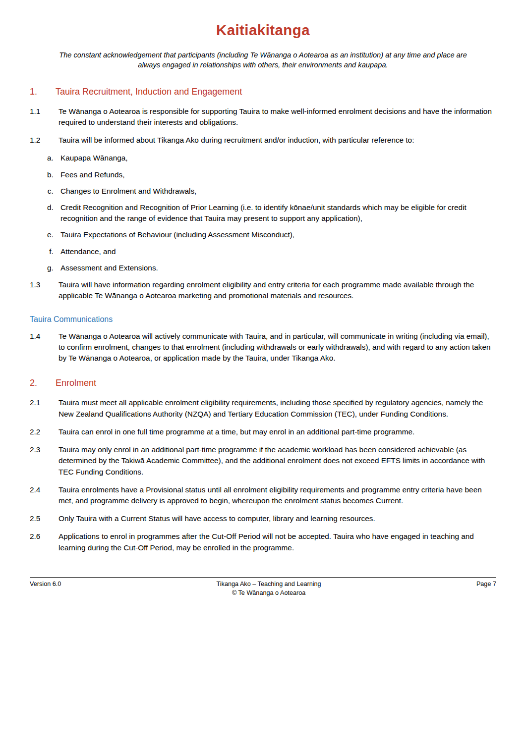Kaitiakitanga
The constant acknowledgement that participants (including Te Wānanga o Aotearoa as an institution) at any time and place are always engaged in relationships with others, their environments and kaupapa.
1. Tauira Recruitment, Induction and Engagement
1.1
Te Wānanga o Aotearoa is responsible for supporting Tauira to make well-informed enrolment decisions and have the information required to understand their interests and obligations.
1.2
Tauira will be informed about Tikanga Ako during recruitment and/or induction, with particular reference to:
Kaupapa Wānanga,
Fees and Refunds,
Changes to Enrolment and Withdrawals,
Credit Recognition and Recognition of Prior Learning (i.e. to identify kōnae/unit standards which may be eligible for credit recognition and the range of evidence that Tauira may present to support any application),
Tauira Expectations of Behaviour (including Assessment Misconduct),
Attendance, and
Assessment and Extensions.
1.3
Tauira will have information regarding enrolment eligibility and entry criteria for each programme made available through the applicable Te Wānanga o Aotearoa marketing and promotional materials and resources.
Tauira Communications
1.4
Te Wānanga o Aotearoa will actively communicate with Tauira, and in particular, will communicate in writing (including via email), to confirm enrolment, changes to that enrolment (including withdrawals or early withdrawals), and with regard to any action taken by Te Wānanga o Aotearoa, or application made by the Tauira, under Tikanga Ako.
2. Enrolment
2.1
Tauira must meet all applicable enrolment eligibility requirements, including those specified by regulatory agencies, namely the New Zealand Qualifications Authority (NZQA) and Tertiary Education Commission (TEC), under Funding Conditions.
2.2
Tauira can enrol in one full time programme at a time, but may enrol in an additional part-time programme.
2.3
Tauira may only enrol in an additional part-time programme if the academic workload has been considered achievable (as determined by the Takiwā Academic Committee), and the additional enrolment does not exceed EFTS limits in accordance with TEC Funding Conditions.
2.4
Tauira enrolments have a Provisional status until all enrolment eligibility requirements and programme entry criteria have been met, and programme delivery is approved to begin, whereupon the enrolment status becomes Current.
2.5
Only Tauira with a Current Status will have access to computer, library and learning resources.
2.6
Applications to enrol in programmes after the Cut-Off Period will not be accepted. Tauira who have engaged in teaching and learning during the Cut-Off Period, may be enrolled in the programme.
Version 6.0
Tikanga Ako – Teaching and Learning
© Te Wānanga o Aotearoa
Page 7